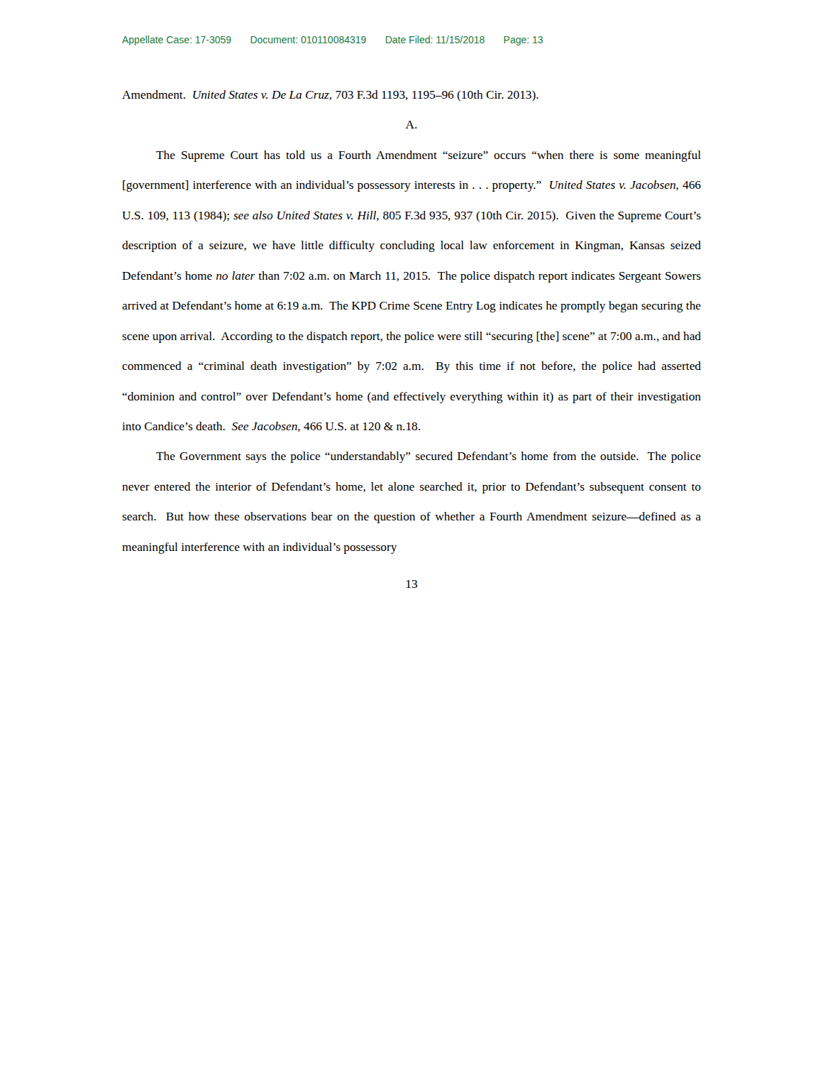Appellate Case: 17-3059 Document: 010110084319 Date Filed: 11/15/2018 Page: 13
Amendment. United States v. De La Cruz, 703 F.3d 1193, 1195–96 (10th Cir. 2013).
A.
The Supreme Court has told us a Fourth Amendment “seizure” occurs “when there is some meaningful [government] interference with an individual’s possessory interests in . . . property.” United States v. Jacobsen, 466 U.S. 109, 113 (1984); see also United States v. Hill, 805 F.3d 935, 937 (10th Cir. 2015). Given the Supreme Court’s description of a seizure, we have little difficulty concluding local law enforcement in Kingman, Kansas seized Defendant’s home no later than 7:02 a.m. on March 11, 2015. The police dispatch report indicates Sergeant Sowers arrived at Defendant’s home at 6:19 a.m. The KPD Crime Scene Entry Log indicates he promptly began securing the scene upon arrival. According to the dispatch report, the police were still “securing [the] scene” at 7:00 a.m., and had commenced a “criminal death investigation” by 7:02 a.m. By this time if not before, the police had asserted “dominion and control” over Defendant’s home (and effectively everything within it) as part of their investigation into Candice’s death. See Jacobsen, 466 U.S. at 120 & n.18.
The Government says the police “understandably” secured Defendant’s home from the outside. The police never entered the interior of Defendant’s home, let alone searched it, prior to Defendant’s subsequent consent to search. But how these observations bear on the question of whether a Fourth Amendment seizure—defined as a meaningful interference with an individual’s possessory
13